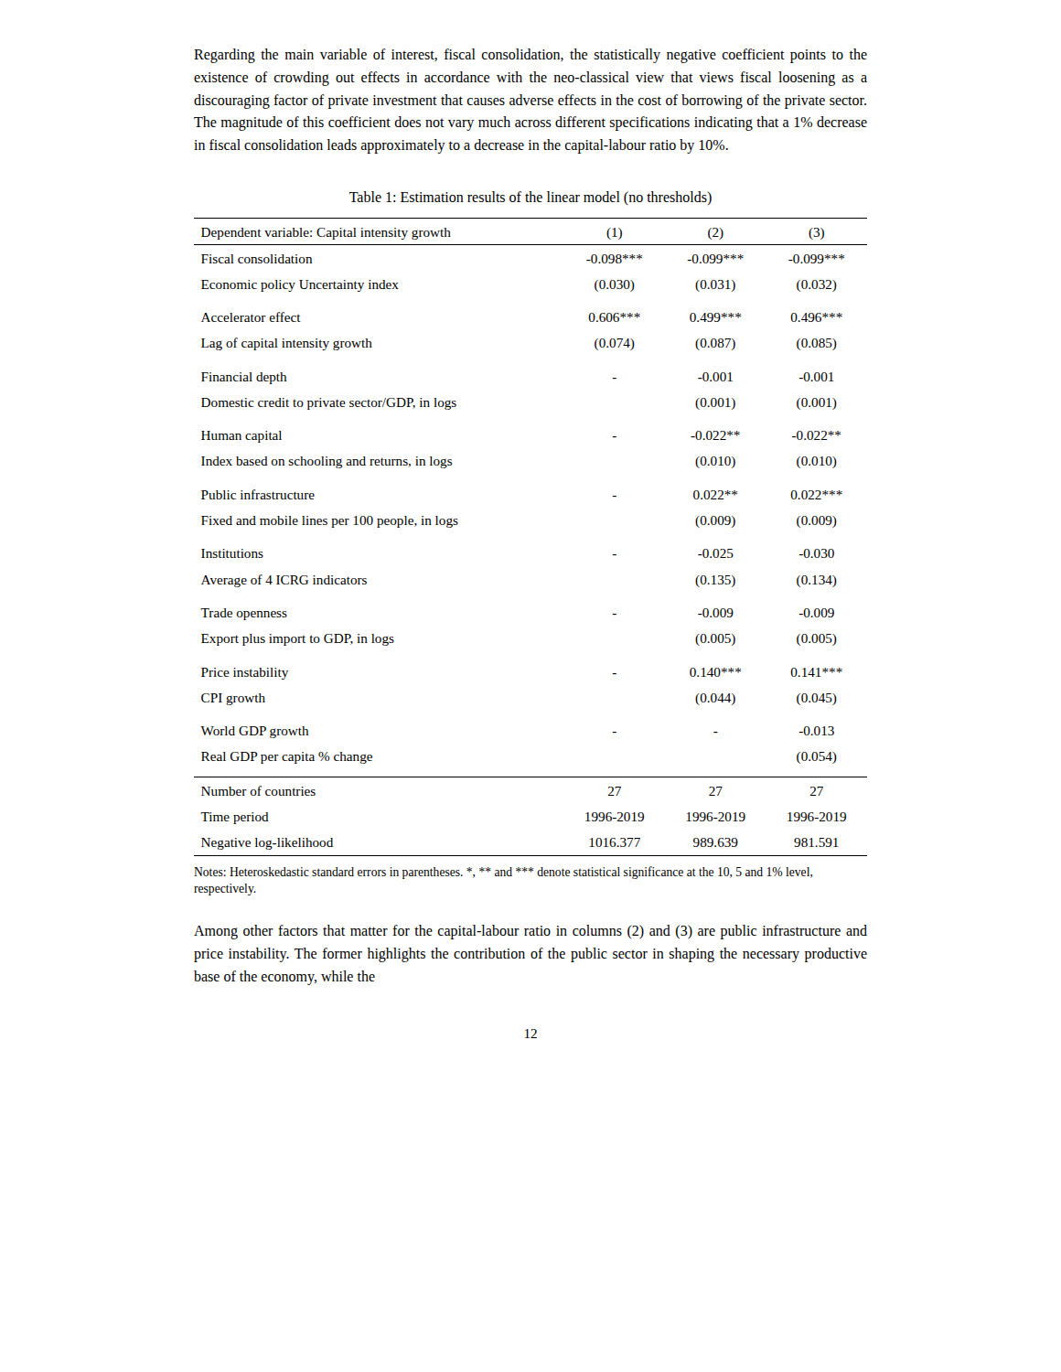Regarding the main variable of interest, fiscal consolidation, the statistically negative coefficient points to the existence of crowding out effects in accordance with the neo-classical view that views fiscal loosening as a discouraging factor of private investment that causes adverse effects in the cost of borrowing of the private sector. The magnitude of this coefficient does not vary much across different specifications indicating that a 1% decrease in fiscal consolidation leads approximately to a decrease in the capital-labour ratio by 10%.
Table 1: Estimation results of the linear model (no thresholds)
| Dependent variable: Capital intensity growth | (1) | (2) | (3) |
| --- | --- | --- | --- |
| Fiscal consolidation | -0.098*** | -0.099*** | -0.099*** |
| Economic policy Uncertainty index | (0.030) | (0.031) | (0.032) |
| Accelerator effect | 0.606*** | 0.499*** | 0.496*** |
| Lag of capital intensity growth | (0.074) | (0.087) | (0.085) |
| Financial depth | - | -0.001 | -0.001 |
| Domestic credit to private sector/GDP, in logs | | (0.001) | (0.001) |
| Human capital | - | -0.022** | -0.022** |
| Index based on schooling and returns, in logs | | (0.010) | (0.010) |
| Public infrastructure | - | 0.022** | 0.022*** |
| Fixed and mobile lines per 100 people, in logs | | (0.009) | (0.009) |
| Institutions | - | -0.025 | -0.030 |
| Average of 4 ICRG indicators | | (0.135) | (0.134) |
| Trade openness | - | -0.009 | -0.009 |
| Export plus import to GDP, in logs | | (0.005) | (0.005) |
| Price instability | - | 0.140*** | 0.141*** |
| CPI growth | | (0.044) | (0.045) |
| World GDP growth | - | - | -0.013 |
| Real GDP per capita % change | | | (0.054) |
| Number of countries | 27 | 27 | 27 |
| Time period | 1996-2019 | 1996-2019 | 1996-2019 |
| Negative log-likelihood | 1016.377 | 989.639 | 981.591 |
Notes: Heteroskedastic standard errors in parentheses. *, ** and *** denote statistical significance at the 10, 5 and 1% level, respectively.
Among other factors that matter for the capital-labour ratio in columns (2) and (3) are public infrastructure and price instability. The former highlights the contribution of the public sector in shaping the necessary productive base of the economy, while the
12